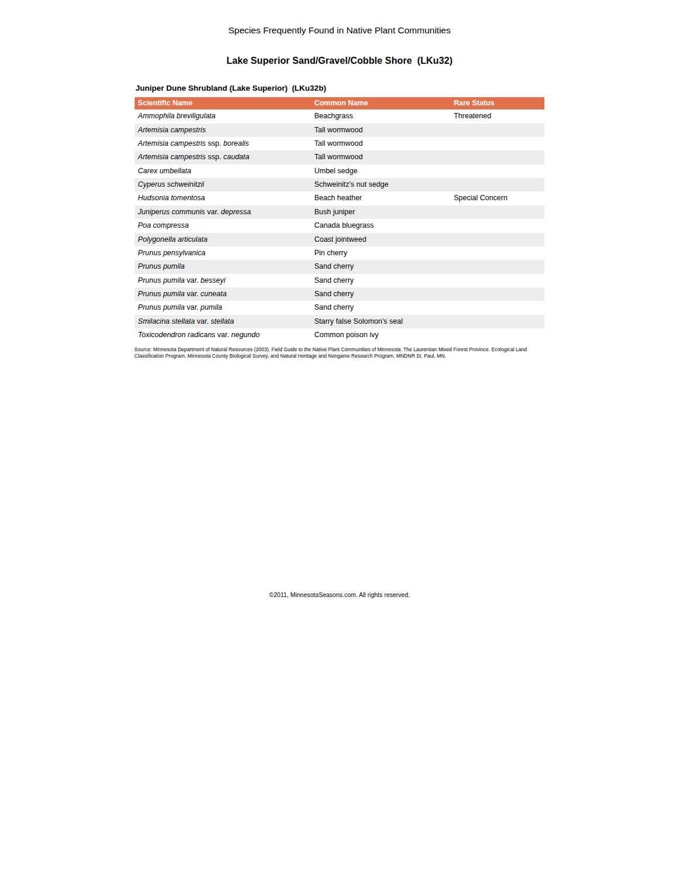Species Frequently Found in Native Plant Communities
Lake Superior Sand/Gravel/Cobble Shore (LKu32)
Juniper Dune Shrubland (Lake Superior) (LKu32b)
| Scientific Name | Common Name | Rare Status |
| --- | --- | --- |
| Ammophila breviligulata | Beachgrass | Threatened |
| Artemisia campestris | Tall wormwood | |
| Artemisia campestris ssp. borealis | Tall wormwood | |
| Artemisia campestris ssp. caudata | Tall wormwood | |
| Carex umbellata | Umbel sedge | |
| Cyperus schweinitzii | Schweinitz's nut sedge | |
| Hudsonia tomentosa | Beach heather | Special Concern |
| Juniperus communis var. depressa | Bush juniper | |
| Poa compressa | Canada bluegrass | |
| Polygonella articulata | Coast jointweed | |
| Prunus pensylvanica | Pin cherry | |
| Prunus pumila | Sand cherry | |
| Prunus pumila var. besseyi | Sand cherry | |
| Prunus pumila var. cuneata | Sand cherry | |
| Prunus pumila var. pumila | Sand cherry | |
| Smilacina stellata var. stellata | Starry false Solomon's seal | |
| Toxicodendron radicans var. negundo | Common poison ivy | |
Source: Minnesota Department of Natural Resources (2003). Field Guide to the Native Plant Communities of Minnesota: The Laurentian Mixed Forest Province. Ecological Land Classification Program, Minnesota County Biological Survey, and Natural Heritage and Nongame Research Program. MNDNR St. Paul, MN.
©2011, MinnesotaSeasons.com. All rights reserved.